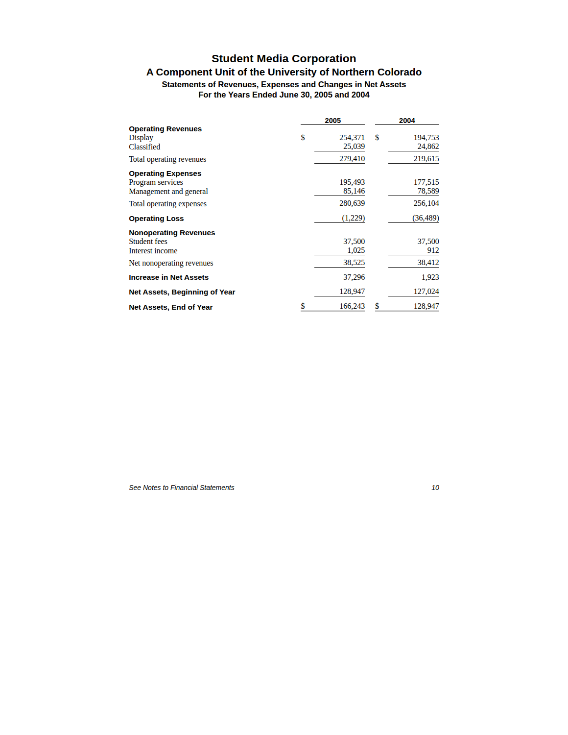Student Media Corporation
A Component Unit of the University of Northern Colorado
Statements of Revenues, Expenses and Changes in Net Assets
For the Years Ended June 30, 2005 and 2004
| | | 2005 | | 2004 |
| Operating Revenues | | | | | | |
| Display | | $ | 254,371 | | $ | 194,753 |
| Classified | | | 25,039 | | | 24,862 |
| Total operating revenues | | | 279,410 | | | 219,615 |
| Operating Expenses | | | | | | |
| Program services | | | 195,493 | | | 177,515 |
| Management and general | | | 85,146 | | | 78,589 |
| Total operating expenses | | | 280,639 | | | 256,104 |
| Operating Loss | | | (1,229) | | | (36,489) |
| Nonoperating Revenues | | | | | | |
| Student fees | | | 37,500 | | | 37,500 |
| Interest income | | | 1,025 | | | 912 |
| Net nonoperating revenues | | | 38,525 | | | 38,412 |
| Increase in Net Assets | | | 37,296 | | | 1,923 |
| Net Assets, Beginning of Year | | | 128,947 | | | 127,024 |
| Net Assets, End of Year | | $ | 166,243 | | $ | 128,947 |
See Notes to Financial Statements 10